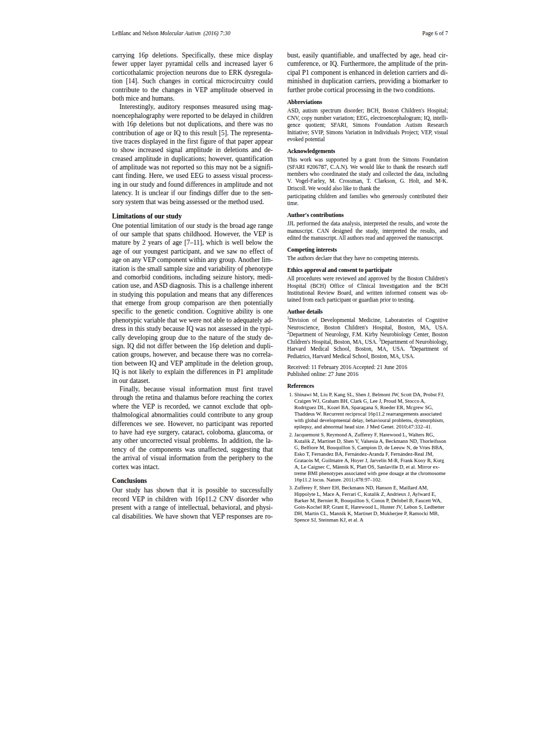LeBlanc and Nelson Molecular Autism (2016) 7:30
Page 6 of 7
carrying 16p deletions. Specifically, these mice display fewer upper layer pyramidal cells and increased layer 6 corticothalamic projection neurons due to ERK dysregulation [14]. Such changes in cortical microcircuitry could contribute to the changes in VEP amplitude observed in both mice and humans.
Interestingly, auditory responses measured using magnoencephalography were reported to be delayed in children with 16p deletions but not duplications, and there was no contribution of age or IQ to this result [5]. The representative traces displayed in the first figure of that paper appear to show increased signal amplitude in deletions and decreased amplitude in duplications; however, quantification of amplitude was not reported so this may not be a significant finding. Here, we used EEG to assess visual processing in our study and found differences in amplitude and not latency. It is unclear if our findings differ due to the sensory system that was being assessed or the method used.
Limitations of our study
One potential limitation of our study is the broad age range of our sample that spans childhood. However, the VEP is mature by 2 years of age [7–11], which is well below the age of our youngest participant, and we saw no effect of age on any VEP component within any group. Another limitation is the small sample size and variability of phenotype and comorbid conditions, including seizure history, medication use, and ASD diagnosis. This is a challenge inherent in studying this population and means that any differences that emerge from group comparison are then potentially specific to the genetic condition. Cognitive ability is one phenotypic variable that we were not able to adequately address in this study because IQ was not assessed in the typically developing group due to the nature of the study design. IQ did not differ between the 16p deletion and duplication groups, however, and because there was no correlation between IQ and VEP amplitude in the deletion group, IQ is not likely to explain the differences in P1 amplitude in our dataset.
Finally, because visual information must first travel through the retina and thalamus before reaching the cortex where the VEP is recorded, we cannot exclude that ophthalmological abnormalities could contribute to any group differences we see. However, no participant was reported to have had eye surgery, cataract, coloboma, glaucoma, or any other uncorrected visual problems. In addition, the latency of the components was unaffected, suggesting that the arrival of visual information from the periphery to the cortex was intact.
Conclusions
Our study has shown that it is possible to successfully record VEP in children with 16p11.2 CNV disorder who present with a range of intellectual, behavioral, and physical disabilities. We have shown that VEP responses are robust, easily quantifiable, and unaffected by age, head circumference, or IQ. Furthermore, the amplitude of the principal P1 component is enhanced in deletion carriers and diminished in duplication carriers, providing a biomarker to further probe cortical processing in the two conditions.
Abbreviations
ASD, autism spectrum disorder; BCH, Boston Children's Hospital; CNV, copy number variation; EEG, electroencephalogram; IQ, intelligence quotient; SFARI, Simons Foundation Autism Research Initiative; SVIP, Simons Variation in Individuals Project; VEP, visual evoked potential
Acknowledgements
This work was supported by a grant from the Simons Foundation (SFARI #206787, C.A.N). We would like to thank the research staff members who coordinated the study and collected the data, including V. Vogel-Farley, M. Crossman, T. Clarkson, G. Holt, and M-K. Driscoll. We would also like to thank the
participating children and families who generously contributed their time.
Author's contributions
JJL performed the data analysis, interpreted the results, and wrote the manuscript. CAN designed the study, interpreted the results, and edited the manuscript. All authors read and approved the manuscript.
Competing interests
The authors declare that they have no competing interests.
Ethics approval and consent to participate
All procedures were reviewed and approved by the Boston Children's Hospital (BCH) Office of Clinical Investigation and the BCH Institutional Review Board, and written informed consent was obtained from each participant or guardian prior to testing.
Author details
1Division of Developmental Medicine, Laboratories of Cognitive Neuroscience, Boston Children's Hospital, Boston, MA, USA. 2Department of Neurology, F.M. Kirby Neurobiology Center, Boston Children's Hospital, Boston, MA, USA. 3Department of Neurobiology, Harvard Medical School, Boston, MA, USA. 4Department of Pediatrics, Harvard Medical School, Boston, MA, USA.
Received: 11 February 2016 Accepted: 21 June 2016
Published online: 27 June 2016
References
Shinawi M, Liu P, Kang SL, Shen J, Belmont JW, Scott DA, Probst FJ, Craigen WJ, Graham BH, Clark G, Lee J, Proud M, Stocco A, Rodriguez DL, Kozel BA, Sparagana S, Roeder ER, Mcgrew SG, Thaddeus W. Recurrent reciprocal 16p11.2 rearrangements associated with global developmental delay, behavioural problems, dysmorphism, epilepsy, and abnormal head size. J Med Genet. 2010;47:332–41.
Jacquemont S, Reymond A, Zufferey F, Harewood L, Walters RG, Kutalik Z, Martinet D, Shen Y, Valsesia A, Beckmann ND, Thorleifsson G, Belfiore M, Bouquillon S, Campion D, de Leeuw N, de Vries BBA, Esko T, Fernandez BA, Fernández-Aranda F, Fernández-Real JM, Gratacòs M, Guilmatre A, Hoyer J, Jarvelin M-R, Frank Kooy R, Kurg A, Le Caignec C, Männik K, Platt OS, Sanlaville D, et al. Mirror extreme BMI phenotypes associated with gene dosage at the chromosome 16p11.2 locus. Nature. 2011;478:97–102.
Zufferey F, Sherr EH, Beckmann ND, Hanson E, Maillard AM, Hippolyte L, Mace A, Ferrari C, Kutalik Z, Andrieux J, Aylward E, Barker M, Bernier R, Bouquillon S, Conus P, Delobel B, Faucett WA, Goin-Kochel RP, Grant E, Harewood L, Hunter JV, Lebon S, Ledbetter DH, Martin CL, Mannik K, Martinet D, Mukherjee P, Ramocki MB, Spence SJ, Steinman KJ, et al. A